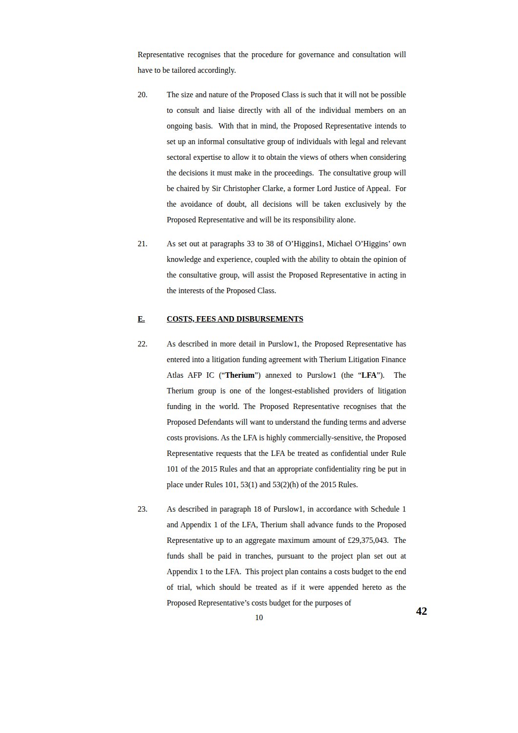Representative recognises that the procedure for governance and consultation will have to be tailored accordingly.
20.
The size and nature of the Proposed Class is such that it will not be possible to consult and liaise directly with all of the individual members on an ongoing basis. With that in mind, the Proposed Representative intends to set up an informal consultative group of individuals with legal and relevant sectoral expertise to allow it to obtain the views of others when considering the decisions it must make in the proceedings. The consultative group will be chaired by Sir Christopher Clarke, a former Lord Justice of Appeal. For the avoidance of doubt, all decisions will be taken exclusively by the Proposed Representative and will be its responsibility alone.
21.
As set out at paragraphs 33 to 38 of O’Higgins1, Michael O’Higgins’ own knowledge and experience, coupled with the ability to obtain the opinion of the consultative group, will assist the Proposed Representative in acting in the interests of the Proposed Class.
E. COSTS, FEES AND DISBURSEMENTS
22.
As described in more detail in Purslow1, the Proposed Representative has entered into a litigation funding agreement with Therium Litigation Finance Atlas AFP IC (“Therium”) annexed to Purslow1 (the “LFA”). The Therium group is one of the longest-established providers of litigation funding in the world. The Proposed Representative recognises that the Proposed Defendants will want to understand the funding terms and adverse costs provisions. As the LFA is highly commercially-sensitive, the Proposed Representative requests that the LFA be treated as confidential under Rule 101 of the 2015 Rules and that an appropriate confidentiality ring be put in place under Rules 101, 53(1) and 53(2)(h) of the 2015 Rules.
23.
As described in paragraph 18 of Purslow1, in accordance with Schedule 1 and Appendix 1 of the LFA, Therium shall advance funds to the Proposed Representative up to an aggregate maximum amount of £29,375,043. The funds shall be paid in tranches, pursuant to the project plan set out at Appendix 1 to the LFA. This project plan contains a costs budget to the end of trial, which should be treated as if it were appended hereto as the Proposed Representative’s costs budget for the purposes of
10
42